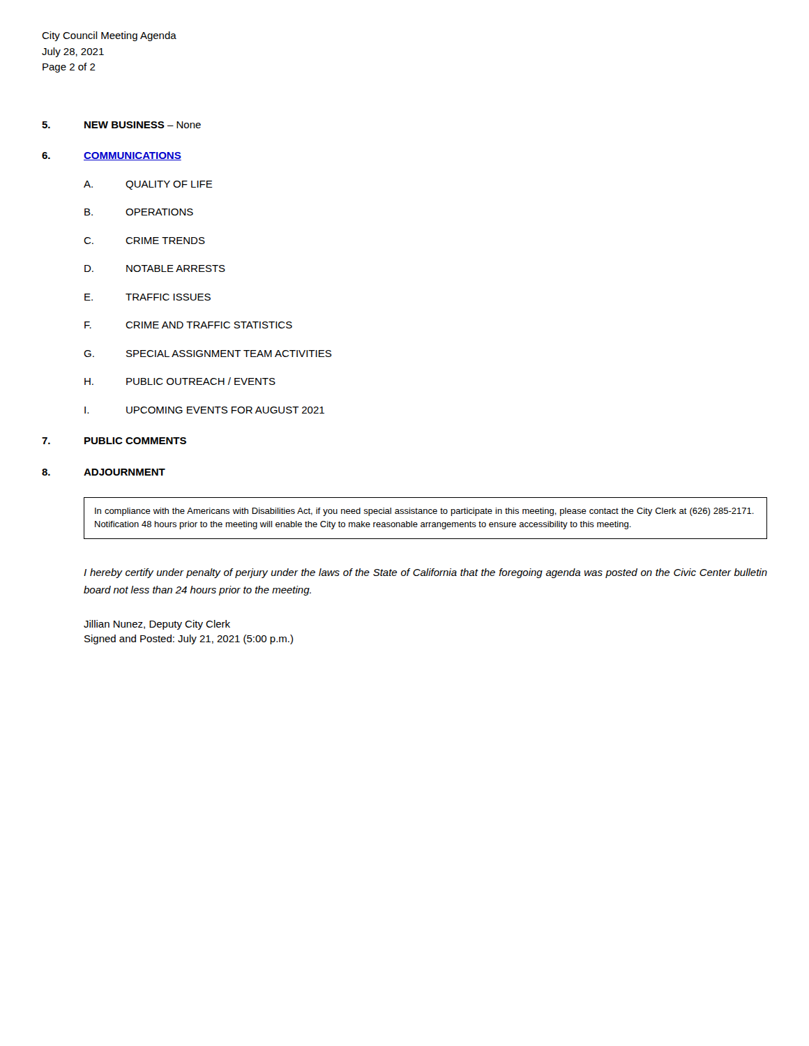City Council Meeting Agenda
July 28, 2021
Page 2 of 2
5. NEW BUSINESS – None
6. COMMUNICATIONS
A. QUALITY OF LIFE
B. OPERATIONS
C. CRIME TRENDS
D. NOTABLE ARRESTS
E. TRAFFIC ISSUES
F. CRIME AND TRAFFIC STATISTICS
G. SPECIAL ASSIGNMENT TEAM ACTIVITIES
H. PUBLIC OUTREACH / EVENTS
I. UPCOMING EVENTS FOR AUGUST 2021
7. PUBLIC COMMENTS
8. ADJOURNMENT
In compliance with the Americans with Disabilities Act, if you need special assistance to participate in this meeting, please contact the City Clerk at (626) 285-2171. Notification 48 hours prior to the meeting will enable the City to make reasonable arrangements to ensure accessibility to this meeting.
I hereby certify under penalty of perjury under the laws of the State of California that the foregoing agenda was posted on the Civic Center bulletin board not less than 24 hours prior to the meeting.
Jillian Nunez, Deputy City Clerk
Signed and Posted: July 21, 2021 (5:00 p.m.)